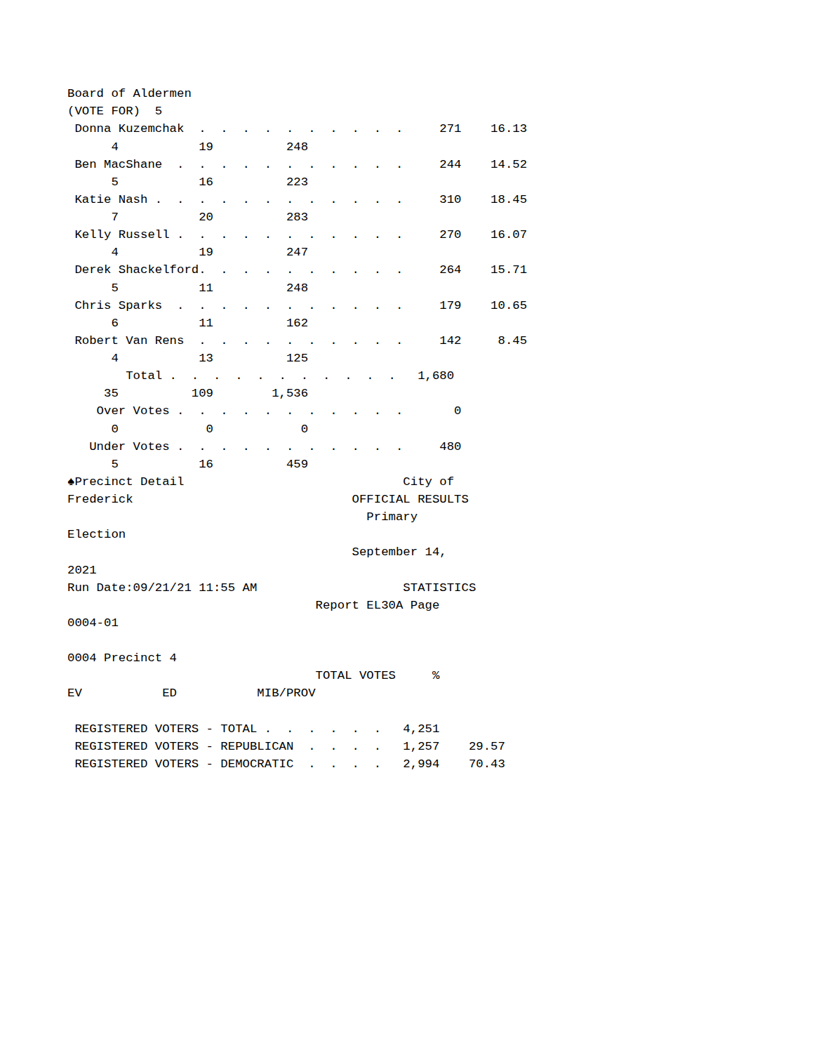Board of Aldermen (VOTE FOR) 5 Donna Kuzemchak . . . . . . . . . . 271 16.13 4 19 248 Ben MacShane . . . . . . . . . . . 244 14.52 5 16 223 Katie Nash . . . . . . . . . . . . 310 18.45 7 20 283 Kelly Russell . . . . . . . . . . . 270 16.07 4 19 247 Derek Shackelford. . . . . . . . . . 264 15.71 5 11 248 Chris Sparks . . . . . . . . . . . 179 10.65 6 11 162 Robert Van Rens . . . . . . . . . . 142 8.45 4 13 125 Total . . . . . . . . . . . 1,680 35 109 1,536 Over Votes . . . . . . . . . . . 0 0 0 0 Under Votes . . . . . . . . . . . 480 5 16 459 ♠Precinct Detail City of Frederick OFFICIAL RESULTS Primary Election September 14, 2021 Run Date:09/21/21 11:55 AM STATISTICS Report EL30A Page 0004-01 0004 Precinct 4 TOTAL VOTES % EV ED MIB/PROV REGISTERED VOTERS - TOTAL . . . . . . 4,251 REGISTERED VOTERS - REPUBLICAN . . . . 1,257 29.57 REGISTERED VOTERS - DEMOCRATIC . . . . 2,994 70.43